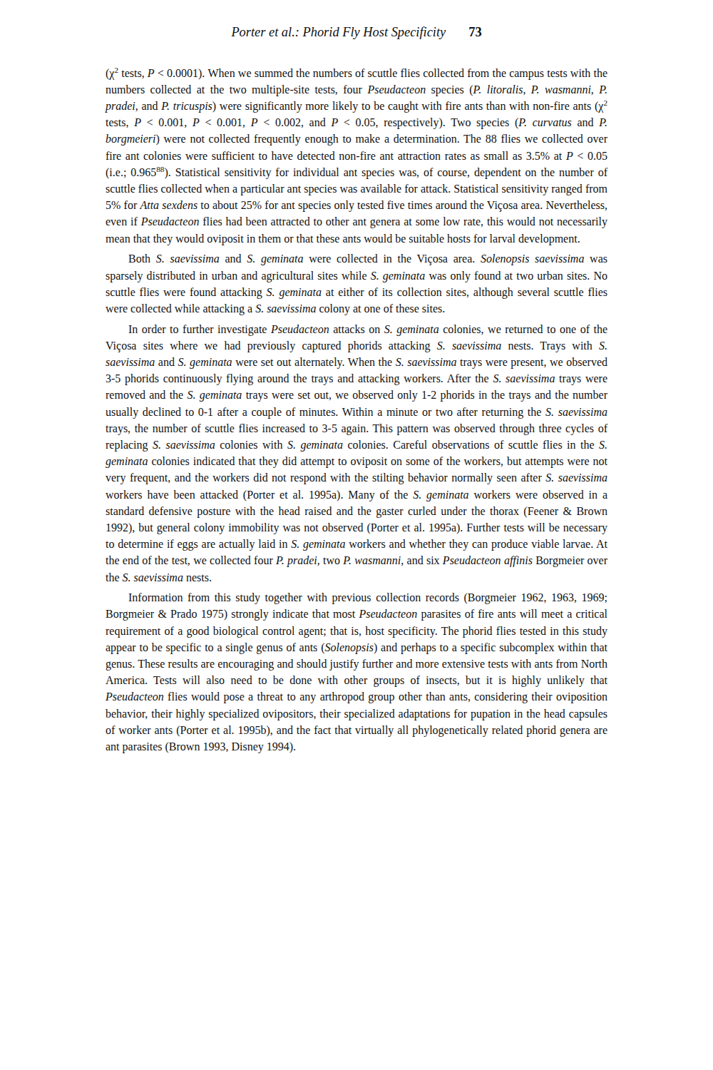Porter et al.: Phorid Fly Host Specificity
73
(χ2 tests, P < 0.0001). When we summed the numbers of scuttle flies collected from the campus tests with the numbers collected at the two multiple-site tests, four Pseudacteon species (P. litoralis, P. wasmanni, P. pradei, and P. tricuspis) were significantly more likely to be caught with fire ants than with non-fire ants (χ2 tests, P < 0.001, P < 0.001, P < 0.002, and P < 0.05, respectively). Two species (P. curvatus and P. borgmeieri) were not collected frequently enough to make a determination. The 88 flies we collected over fire ant colonies were sufficient to have detected non-fire ant attraction rates as small as 3.5% at P < 0.05 (i.e.; 0.96588). Statistical sensitivity for individual ant species was, of course, dependent on the number of scuttle flies collected when a particular ant species was available for attack. Statistical sensitivity ranged from 5% for Atta sexdens to about 25% for ant species only tested five times around the Viçosa area. Nevertheless, even if Pseudacteon flies had been attracted to other ant genera at some low rate, this would not necessarily mean that they would oviposit in them or that these ants would be suitable hosts for larval development.
Both S. saevissima and S. geminata were collected in the Viçosa area. Solenopsis saevissima was sparsely distributed in urban and agricultural sites while S. geminata was only found at two urban sites. No scuttle flies were found attacking S. geminata at either of its collection sites, although several scuttle flies were collected while attacking a S. saevissima colony at one of these sites.
In order to further investigate Pseudacteon attacks on S. geminata colonies, we returned to one of the Viçosa sites where we had previously captured phorids attacking S. saevissima nests. Trays with S. saevissima and S. geminata were set out alternately. When the S. saevissima trays were present, we observed 3-5 phorids continuously flying around the trays and attacking workers. After the S. saevissima trays were removed and the S. geminata trays were set out, we observed only 1-2 phorids in the trays and the number usually declined to 0-1 after a couple of minutes. Within a minute or two after returning the S. saevissima trays, the number of scuttle flies increased to 3-5 again. This pattern was observed through three cycles of replacing S. saevissima colonies with S. geminata colonies. Careful observations of scuttle flies in the S. geminata colonies indicated that they did attempt to oviposit on some of the workers, but attempts were not very frequent, and the workers did not respond with the stilting behavior normally seen after S. saevissima workers have been attacked (Porter et al. 1995a). Many of the S. geminata workers were observed in a standard defensive posture with the head raised and the gaster curled under the thorax (Feener & Brown 1992), but general colony immobility was not observed (Porter et al. 1995a). Further tests will be necessary to determine if eggs are actually laid in S. geminata workers and whether they can produce viable larvae. At the end of the test, we collected four P. pradei, two P. wasmanni, and six Pseudacteon affinis Borgmeier over the S. saevissima nests.
Information from this study together with previous collection records (Borgmeier 1962, 1963, 1969; Borgmeier & Prado 1975) strongly indicate that most Pseudacteon parasites of fire ants will meet a critical requirement of a good biological control agent; that is, host specificity. The phorid flies tested in this study appear to be specific to a single genus of ants (Solenopsis) and perhaps to a specific subcomplex within that genus. These results are encouraging and should justify further and more extensive tests with ants from North America. Tests will also need to be done with other groups of insects, but it is highly unlikely that Pseudacteon flies would pose a threat to any arthropod group other than ants, considering their oviposition behavior, their highly specialized ovipositors, their specialized adaptations for pupation in the head capsules of worker ants (Porter et al. 1995b), and the fact that virtually all phylogenetically related phorid genera are ant parasites (Brown 1993, Disney 1994).